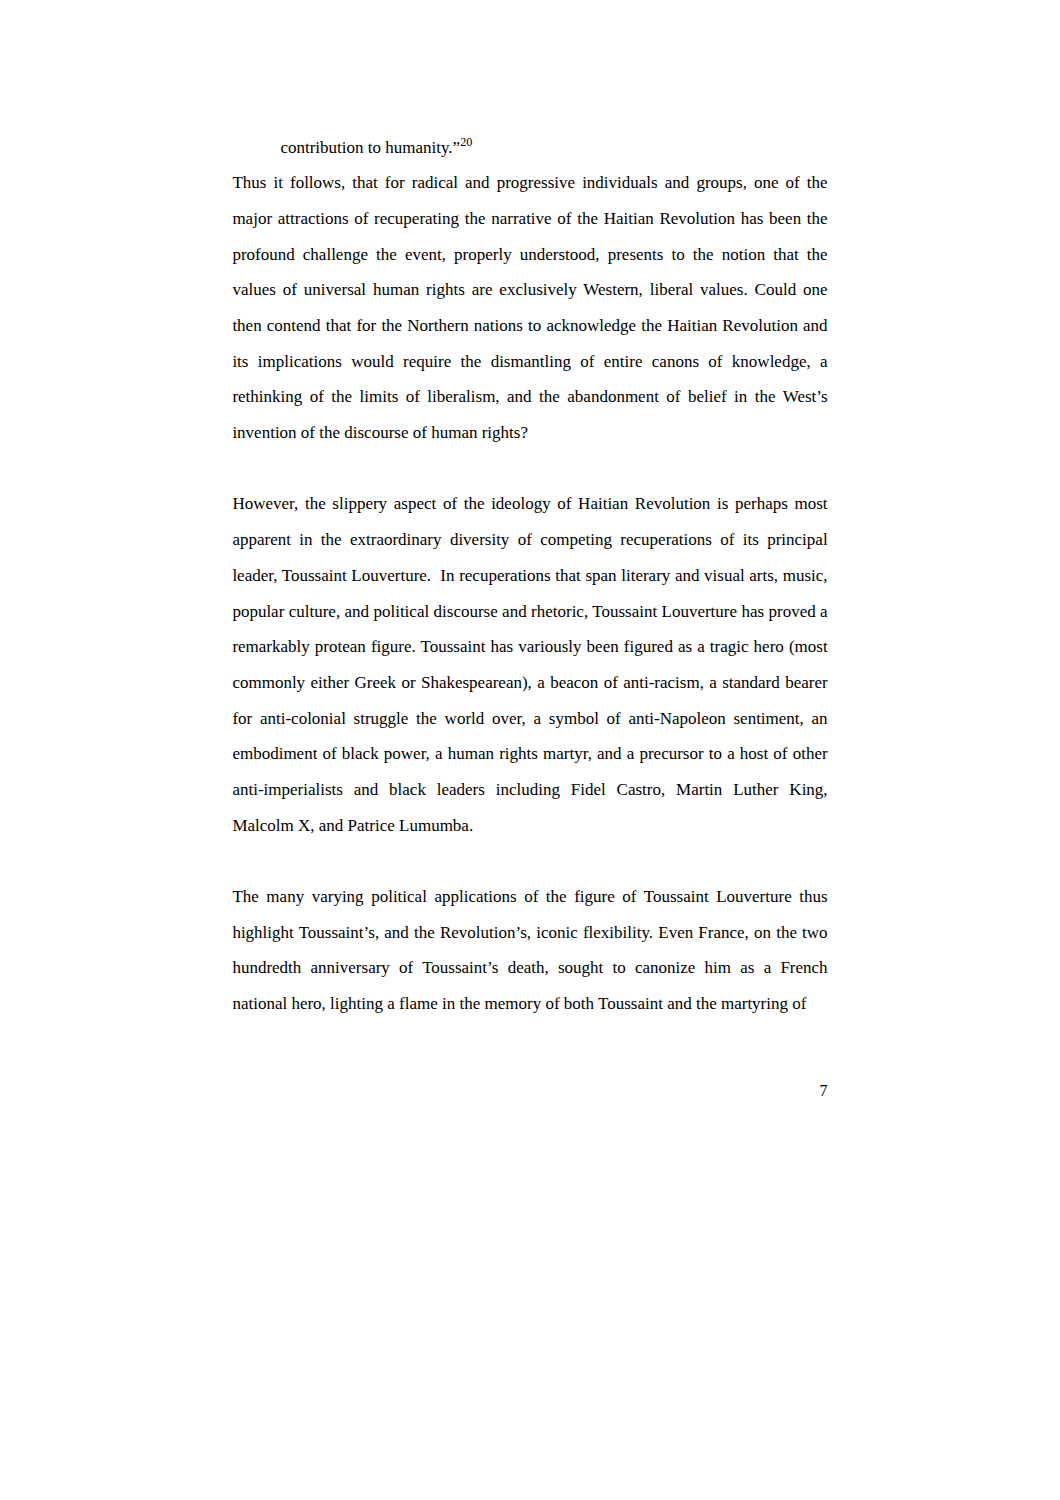contribution to humanity.”20
Thus it follows, that for radical and progressive individuals and groups, one of the major attractions of recuperating the narrative of the Haitian Revolution has been the profound challenge the event, properly understood, presents to the notion that the values of universal human rights are exclusively Western, liberal values. Could one then contend that for the Northern nations to acknowledge the Haitian Revolution and its implications would require the dismantling of entire canons of knowledge, a rethinking of the limits of liberalism, and the abandonment of belief in the West’s invention of the discourse of human rights?
However, the slippery aspect of the ideology of Haitian Revolution is perhaps most apparent in the extraordinary diversity of competing recuperations of its principal leader, Toussaint Louverture. In recuperations that span literary and visual arts, music, popular culture, and political discourse and rhetoric, Toussaint Louverture has proved a remarkably protean figure. Toussaint has variously been figured as a tragic hero (most commonly either Greek or Shakespearean), a beacon of anti-racism, a standard bearer for anti-colonial struggle the world over, a symbol of anti-Napoleon sentiment, an embodiment of black power, a human rights martyr, and a precursor to a host of other anti-imperialists and black leaders including Fidel Castro, Martin Luther King, Malcolm X, and Patrice Lumumba.
The many varying political applications of the figure of Toussaint Louverture thus highlight Toussaint’s, and the Revolution’s, iconic flexibility. Even France, on the two hundredth anniversary of Toussaint’s death, sought to canonize him as a French national hero, lighting a flame in the memory of both Toussaint and the martyring of
7